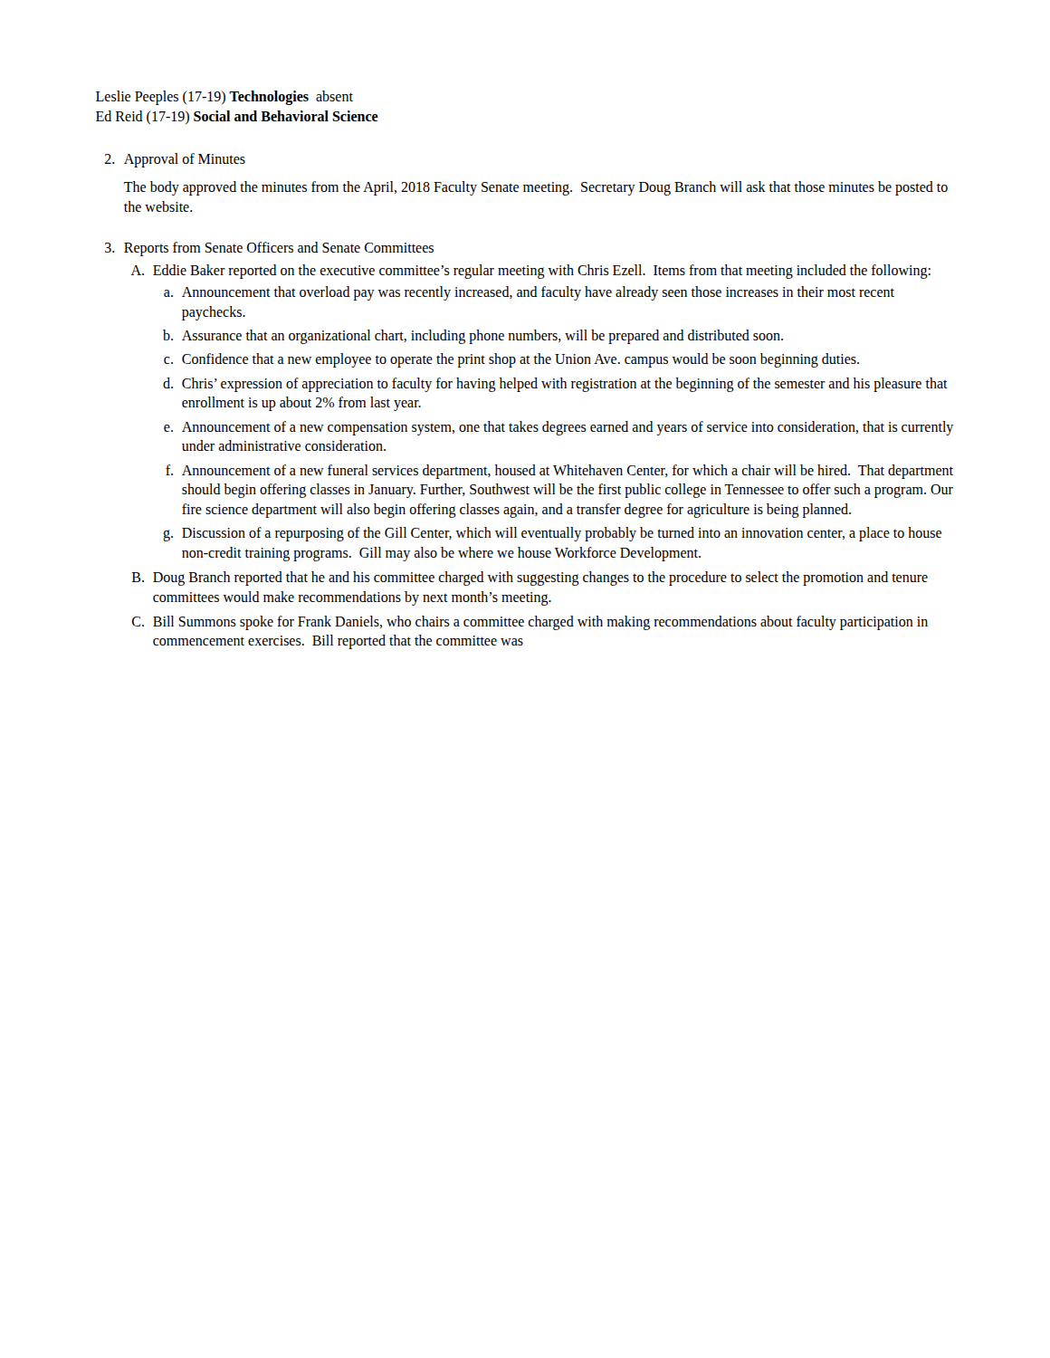Leslie Peeples (17-19) Technologies absent
Ed Reid (17-19) Social and Behavioral Science
Approval of Minutes
The body approved the minutes from the April, 2018 Faculty Senate meeting. Secretary Doug Branch will ask that those minutes be posted to the website.
Reports from Senate Officers and Senate Committees
Eddie Baker reported on the executive committee’s regular meeting with Chris Ezell. Items from that meeting included the following:
Announcement that overload pay was recently increased, and faculty have already seen those increases in their most recent paychecks.
Assurance that an organizational chart, including phone numbers, will be prepared and distributed soon.
Confidence that a new employee to operate the print shop at the Union Ave. campus would be soon beginning duties.
Chris’ expression of appreciation to faculty for having helped with registration at the beginning of the semester and his pleasure that enrollment is up about 2% from last year.
Announcement of a new compensation system, one that takes degrees earned and years of service into consideration, that is currently under administrative consideration.
Announcement of a new funeral services department, housed at Whitehaven Center, for which a chair will be hired. That department should begin offering classes in January. Further, Southwest will be the first public college in Tennessee to offer such a program. Our fire science department will also begin offering classes again, and a transfer degree for agriculture is being planned.
Discussion of a repurposing of the Gill Center, which will eventually probably be turned into an innovation center, a place to house non-credit training programs. Gill may also be where we house Workforce Development.
Doug Branch reported that he and his committee charged with suggesting changes to the procedure to select the promotion and tenure committees would make recommendations by next month’s meeting.
Bill Summons spoke for Frank Daniels, who chairs a committee charged with making recommendations about faculty participation in commencement exercises. Bill reported that the committee was